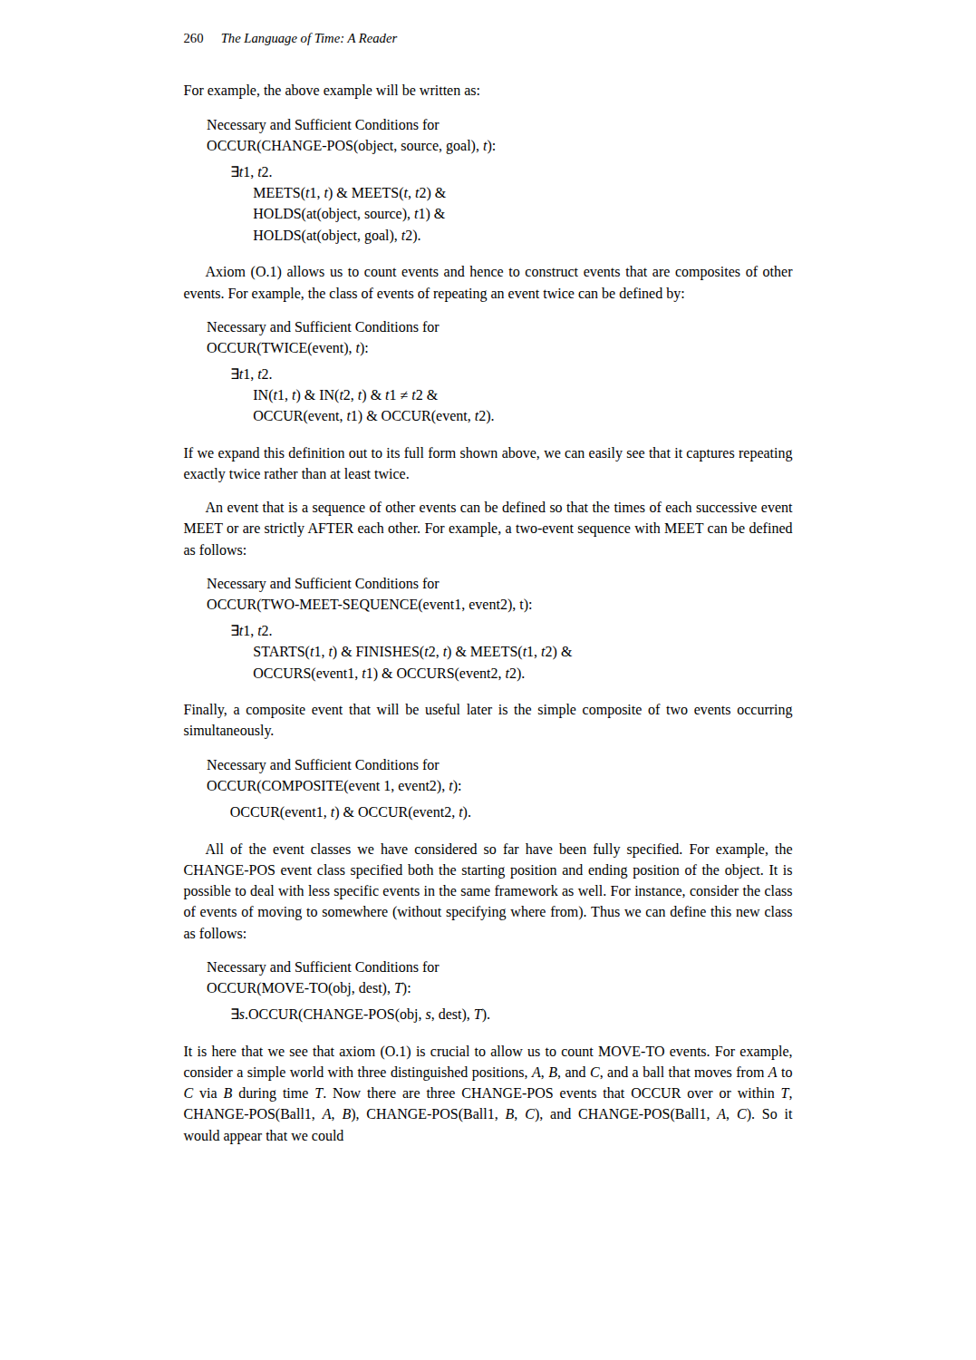260 The Language of Time: A Reader
For example, the above example will be written as:
Necessary and Sufficient Conditions for
OCCUR(CHANGE-POS(object, source, goal), t):
t1, t2. MEETS(t1, t) & MEETS(t, t2) & HOLDS(at(object, source), t1) & HOLDS(at(object, goal), t2).
Axiom (O.1) allows us to count events and hence to construct events that are composites of other events. For example, the class of events of repeating an event twice can be defined by:
Necessary and Sufficient Conditions for
OCCUR(TWICE(event), t):
t1, t2. IN(t1, t) & IN(t2, t) & t1 t2 & OCCUR(event, t1) & OCCUR(event, t2).
If we expand this definition out to its full form shown above, we can easily see that it captures repeating exactly twice rather than at least twice.
An event that is a sequence of other events can be defined so that the times of each successive event MEET or are strictly AFTER each other. For example, a two-event sequence with MEET can be defined as follows:
Necessary and Sufficient Conditions for
OCCUR(TWO-MEET-SEQUENCE(event1, event2), t):
t1, t2. STARTS(t1, t) & FINISHES(t2, t) & MEETS(t1, t2) & OCCURS(event1, t1) & OCCURS(event2, t2).
Finally, a composite event that will be useful later is the simple composite of two events occurring simultaneously.
Necessary and Sufficient Conditions for
OCCUR(COMPOSITE(event 1, event2), t):
OCCUR(event1, t) & OCCUR(event2, t).
All of the event classes we have considered so far have been fully specified. For example, the CHANGE-POS event class specified both the starting position and ending position of the object. It is possible to deal with less specific events in the same framework as well. For instance, consider the class of events of moving to somewhere (without specifying where from). Thus we can define this new class as follows:
Necessary and Sufficient Conditions for
OCCUR(MOVE-TO(obj, dest), T):
s.OCCUR(CHANGE-POS(obj, s, dest), T).
It is here that we see that axiom (O.1) is crucial to allow us to count MOVE-TO events. For example, consider a simple world with three distinguished positions, A, B, and C, and a ball that moves from A to C via B during time T. Now there are three CHANGE-POS events that OCCUR over or within T, CHANGE-POS(Ball1, A, B), CHANGE-POS(Ball1, B, C), and CHANGE-POS(Ball1, A, C). So it would appear that we could